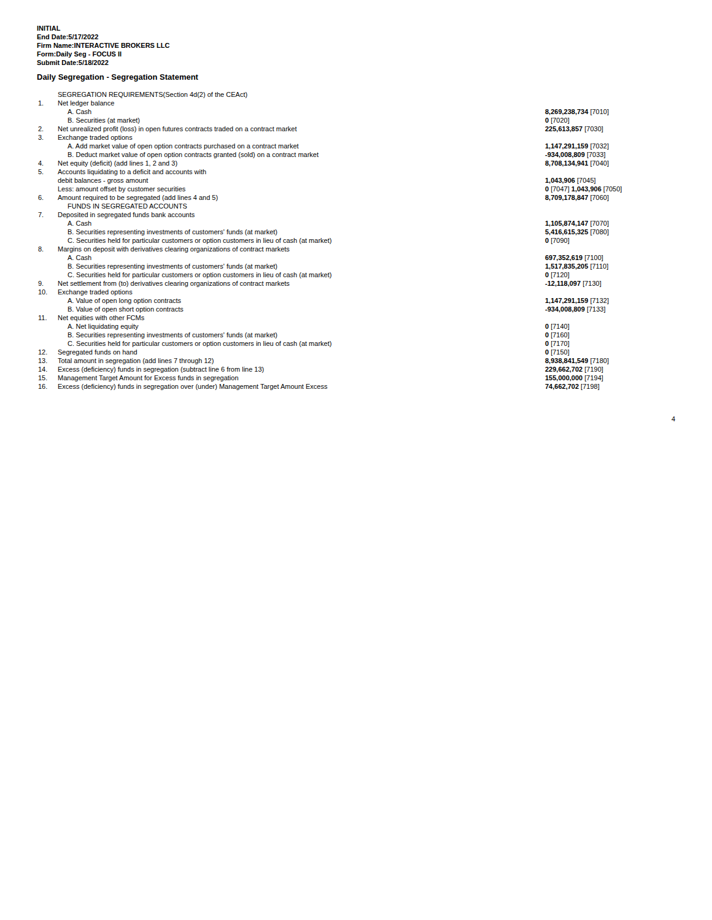INITIAL
End Date:5/17/2022
Firm Name:INTERACTIVE BROKERS LLC
Form:Daily Seg - FOCUS II
Submit Date:5/18/2022
Daily Segregation - Segregation Statement
| | SEGREGATION REQUIREMENTS(Section 4d(2) of the CEAct) | |
| 1. | Net ledger balance | |
| | A. Cash | 8,269,238,734 [7010] |
| | B. Securities (at market) | 0 [7020] |
| 2. | Net unrealized profit (loss) in open futures contracts traded on a contract market | 225,613,857 [7030] |
| 3. | Exchange traded options | |
| | A. Add market value of open option contracts purchased on a contract market | 1,147,291,159 [7032] |
| | B. Deduct market value of open option contracts granted (sold) on a contract market | -934,008,809 [7033] |
| 4. | Net equity (deficit) (add lines 1, 2 and 3) | 8,708,134,941 [7040] |
| 5. | Accounts liquidating to a deficit and accounts with | |
| | debit balances - gross amount | 1,043,906 [7045] |
| | Less: amount offset by customer securities | 0 [7047] 1,043,906 [7050] |
| 6. | Amount required to be segregated (add lines 4 and 5) | 8,709,178,847 [7060] |
| | FUNDS IN SEGREGATED ACCOUNTS | |
| 7. | Deposited in segregated funds bank accounts | |
| | A. Cash | 1,105,874,147 [7070] |
| | B. Securities representing investments of customers' funds (at market) | 5,416,615,325 [7080] |
| | C. Securities held for particular customers or option customers in lieu of cash (at market) | 0 [7090] |
| 8. | Margins on deposit with derivatives clearing organizations of contract markets | |
| | A. Cash | 697,352,619 [7100] |
| | B. Securities representing investments of customers' funds (at market) | 1,517,835,205 [7110] |
| | C. Securities held for particular customers or option customers in lieu of cash (at market) | 0 [7120] |
| 9. | Net settlement from (to) derivatives clearing organizations of contract markets | -12,118,097 [7130] |
| 10. | Exchange traded options | |
| | A. Value of open long option contracts | 1,147,291,159 [7132] |
| | B. Value of open short option contracts | -934,008,809 [7133] |
| 11. | Net equities with other FCMs | |
| | A. Net liquidating equity | 0 [7140] |
| | B. Securities representing investments of customers' funds (at market) | 0 [7160] |
| | C. Securities held for particular customers or option customers in lieu of cash (at market) | 0 [7170] |
| 12. | Segregated funds on hand | 0 [7150] |
| 13. | Total amount in segregation (add lines 7 through 12) | 8,938,841,549 [7180] |
| 14. | Excess (deficiency) funds in segregation (subtract line 6 from line 13) | 229,662,702 [7190] |
| 15. | Management Target Amount for Excess funds in segregation | 155,000,000 [7194] |
| 16. | Excess (deficiency) funds in segregation over (under) Management Target Amount Excess | 74,662,702 [7198] |
4